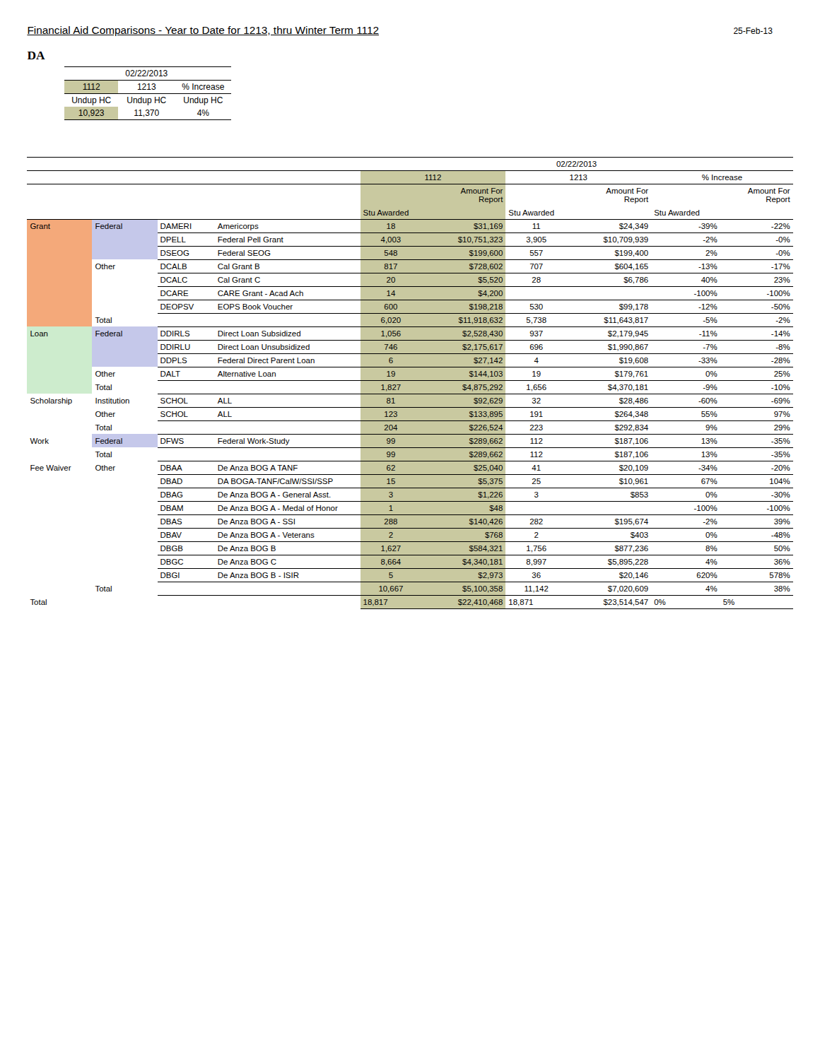Financial Aid Comparisons - Year to Date for 1213, thru Winter Term 1112
25-Feb-13
DA
| | 02/22/2013 | |
| 1112 | 1213 | % Increase |
| Undup HC | Undup HC | Undup HC |
| 10,923 | 11,370 | 4% |
| | 02/22/2013 |
| | 1112 | 1213 | % Increase |
| | | Amount For Report | | Amount For Report | | Amount For Report |
| | Stu Awarded | | Stu Awarded | | Stu Awarded | |
| Grant | Federal | DAMERI | Americorps | 18 | $31,169 | 11 | $24,349 | -39% | -22% |
| | | DPELL | Federal Pell Grant | 4,003 | $10,751,323 | 3,905 | $10,709,939 | -2% | -0% |
| | | DSEOG | Federal SEOG | 548 | $199,600 | 557 | $199,400 | 2% | -0% |
| | Other | DCALB | Cal Grant B | 817 | $728,602 | 707 | $604,165 | -13% | -17% |
| | | DCALC | Cal Grant C | 20 | $5,520 | 28 | $6,786 | 40% | 23% |
| | | DCARE | CARE Grant - Acad Ach | 14 | $4,200 | | | -100% | -100% |
| | | DEOPSV | EOPS Book Voucher | 600 | $198,218 | 530 | $99,178 | -12% | -50% |
| | Total | | | 6,020 | $11,918,632 | 5,738 | $11,643,817 | -5% | -2% |
| Loan | Federal | DDIRLS | Direct Loan Subsidized | 1,056 | $2,528,430 | 937 | $2,179,945 | -11% | -14% |
| | | DDIRLU | Direct Loan Unsubsidized | 746 | $2,175,617 | 696 | $1,990,867 | -7% | -8% |
| | | DDPLS | Federal Direct Parent Loan | 6 | $27,142 | 4 | $19,608 | -33% | -28% |
| | Other | DALT | Alternative Loan | 19 | $144,103 | 19 | $179,761 | 0% | 25% |
| | Total | | | 1,827 | $4,875,292 | 1,656 | $4,370,181 | -9% | -10% |
| Scholarship | Institution | SCHOL | ALL | 81 | $92,629 | 32 | $28,486 | -60% | -69% |
| | Other | SCHOL | ALL | 123 | $133,895 | 191 | $264,348 | 55% | 97% |
| | Total | | | 204 | $226,524 | 223 | $292,834 | 9% | 29% |
| Work | Federal | DFWS | Federal Work-Study | 99 | $289,662 | 112 | $187,106 | 13% | -35% |
| | Total | | | 99 | $289,662 | 112 | $187,106 | 13% | -35% |
| Fee Waiver | Other | DBAA | De Anza BOG A TANF | 62 | $25,040 | 41 | $20,109 | -34% | -20% |
| | | DBAD | DA BOGA-TANF/CalW/SSI/SSP | 15 | $5,375 | 25 | $10,961 | 67% | 104% |
| | | DBAG | De Anza BOG A - General Asst. | 3 | $1,226 | 3 | $853 | 0% | -30% |
| | | DBAM | De Anza BOG A - Medal of Honor | 1 | $48 | | | -100% | -100% |
| | | DBAS | De Anza BOG A - SSI | 288 | $140,426 | 282 | $195,674 | -2% | 39% |
| | | DBAV | De Anza BOG A - Veterans | 2 | $768 | 2 | $403 | 0% | -48% |
| | | DBGB | De Anza BOG B | 1,627 | $584,321 | 1,756 | $877,236 | 8% | 50% |
| | | DBGC | De Anza BOG C | 8,664 | $4,340,181 | 8,997 | $5,895,228 | 4% | 36% |
| | | DBGI | De Anza BOG B - ISIR | 5 | $2,973 | 36 | $20,146 | 620% | 578% |
| | Total | | | 10,667 | $5,100,358 | 11,142 | $7,020,609 | 4% | 38% |
| Total | | | | 18,817 | $22,410,468 | 18,871 | $23,514,547 | 0% | 5% |